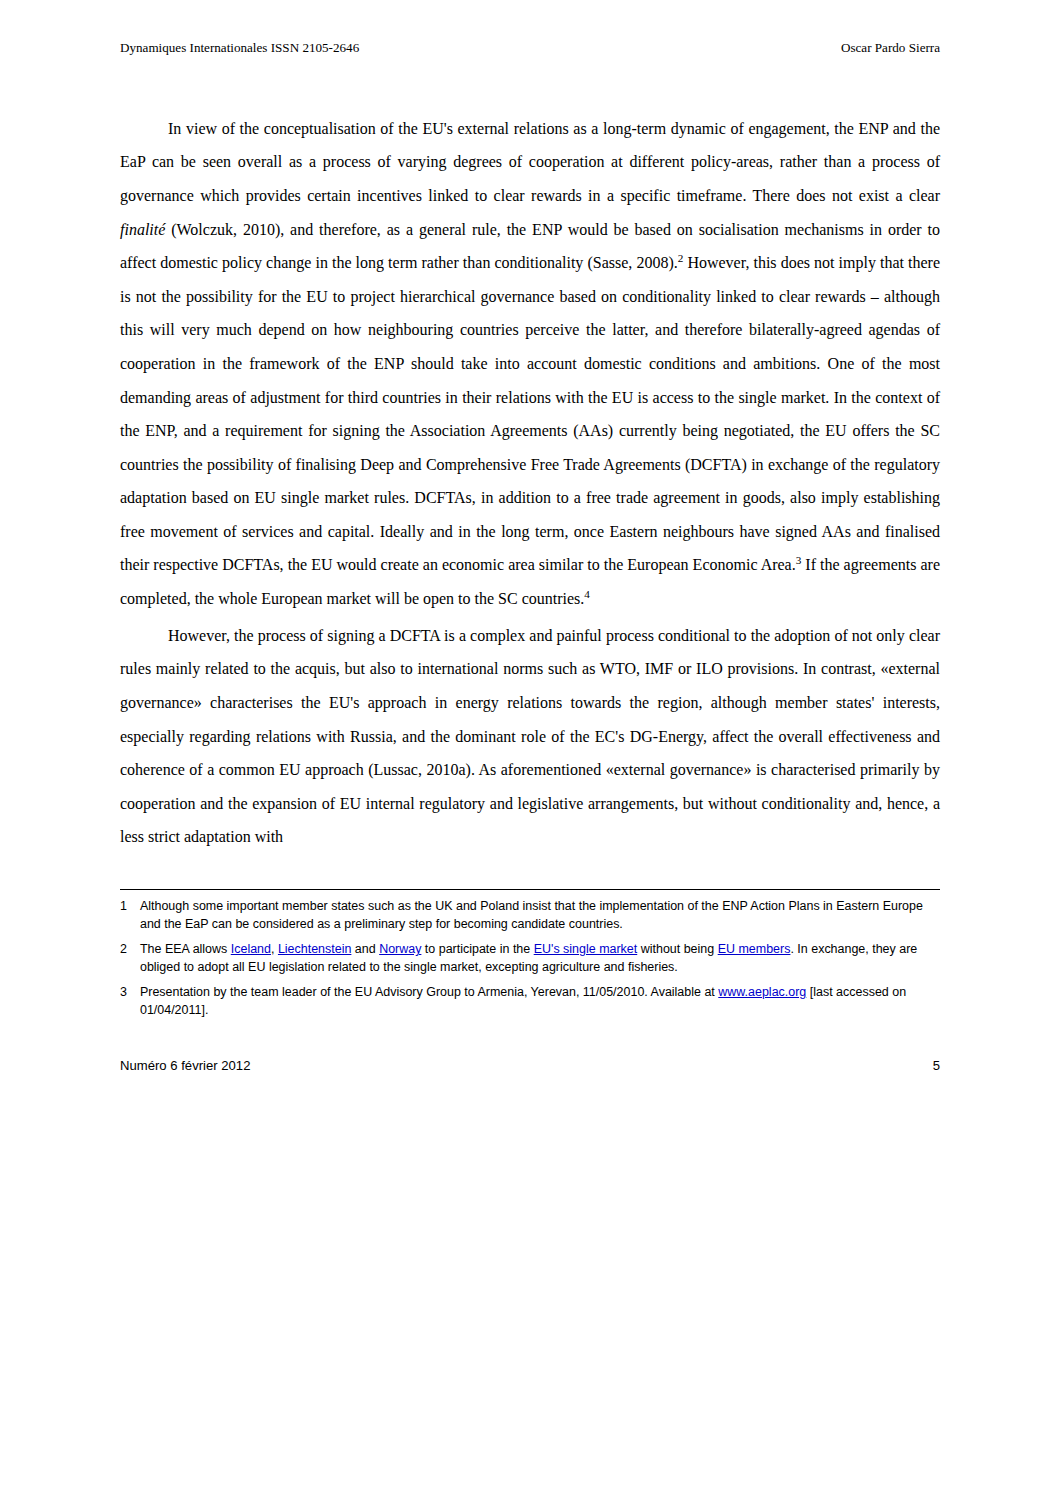Dynamiques Internationales ISSN 2105-2646 Oscar Pardo Sierra
In view of the conceptualisation of the EU's external relations as a long-term dynamic of engagement, the ENP and the EaP can be seen overall as a process of varying degrees of cooperation at different policy-areas, rather than a process of governance which provides certain incentives linked to clear rewards in a specific timeframe. There does not exist a clear finalité (Wolczuk, 2010), and therefore, as a general rule, the ENP would be based on socialisation mechanisms in order to affect domestic policy change in the long term rather than conditionality (Sasse, 2008).2 However, this does not imply that there is not the possibility for the EU to project hierarchical governance based on conditionality linked to clear rewards – although this will very much depend on how neighbouring countries perceive the latter, and therefore bilaterally-agreed agendas of cooperation in the framework of the ENP should take into account domestic conditions and ambitions. One of the most demanding areas of adjustment for third countries in their relations with the EU is access to the single market. In the context of the ENP, and a requirement for signing the Association Agreements (AAs) currently being negotiated, the EU offers the SC countries the possibility of finalising Deep and Comprehensive Free Trade Agreements (DCFTA) in exchange of the regulatory adaptation based on EU single market rules. DCFTAs, in addition to a free trade agreement in goods, also imply establishing free movement of services and capital. Ideally and in the long term, once Eastern neighbours have signed AAs and finalised their respective DCFTAs, the EU would create an economic area similar to the European Economic Area.3 If the agreements are completed, the whole European market will be open to the SC countries.4
However, the process of signing a DCFTA is a complex and painful process conditional to the adoption of not only clear rules mainly related to the acquis, but also to international norms such as WTO, IMF or ILO provisions. In contrast, «external governance» characterises the EU's approach in energy relations towards the region, although member states' interests, especially regarding relations with Russia, and the dominant role of the EC's DG-Energy, affect the overall effectiveness and coherence of a common EU approach (Lussac, 2010a). As aforementioned «external governance» is characterised primarily by cooperation and the expansion of EU internal regulatory and legislative arrangements, but without conditionality and, hence, a less strict adaptation with
Although some important member states such as the UK and Poland insist that the implementation of the ENP Action Plans in Eastern Europe and the EaP can be considered as a preliminary step for becoming candidate countries.
The EEA allows Iceland, Liechtenstein and Norway to participate in the EU's single market without being EU members. In exchange, they are obliged to adopt all EU legislation related to the single market, excepting agriculture and fisheries.
Presentation by the team leader of the EU Advisory Group to Armenia, Yerevan, 11/05/2010. Available at www.aeplac.org [last accessed on 01/04/2011].
Numéro 6 février 2012 5